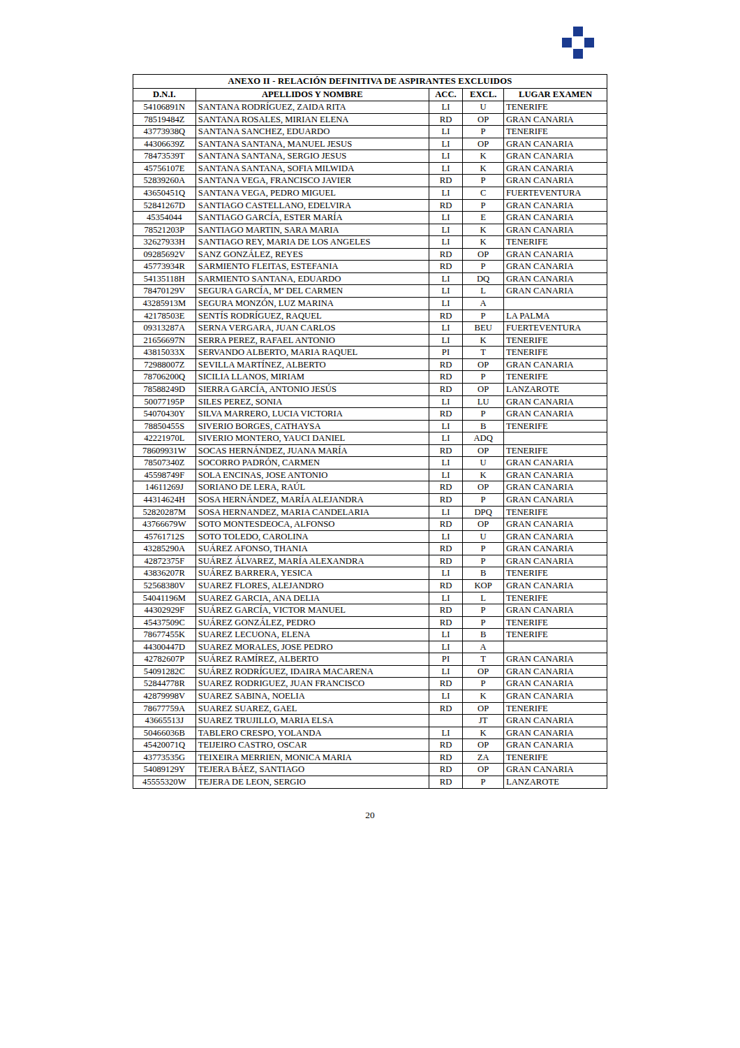ANEXO II - RELACIÓN DEFINITIVA DE ASPIRANTES EXCLUIDOS
| D.N.I. | APELLIDOS Y NOMBRE | ACC. | EXCL. | LUGAR EXAMEN |
| --- | --- | --- | --- | --- |
| 54106891N | SANTANA RODRÍGUEZ, ZAIDA RITA | LI | U | TENERIFE |
| 78519484Z | SANTANA ROSALES, MIRIAN ELENA | RD | OP | GRAN CANARIA |
| 43773938Q | SANTANA SANCHEZ, EDUARDO | LI | P | TENERIFE |
| 44306639Z | SANTANA SANTANA, MANUEL JESUS | LI | OP | GRAN CANARIA |
| 78473539T | SANTANA SANTANA, SERGIO JESUS | LI | K | GRAN CANARIA |
| 45756107E | SANTANA SANTANA, SOFIA MILWIDA | LI | K | GRAN CANARIA |
| 52839260A | SANTANA VEGA, FRANCISCO JAVIER | RD | P | GRAN CANARIA |
| 43650451Q | SANTANA VEGA, PEDRO MIGUEL | LI | C | FUERTEVENTURA |
| 52841267D | SANTIAGO CASTELLANO, EDELVIRA | RD | P | GRAN CANARIA |
| 45354044 | SANTIAGO GARCÍA, ESTER MARÍA | LI | E | GRAN CANARIA |
| 78521203P | SANTIAGO MARTIN, SARA MARIA | LI | K | GRAN CANARIA |
| 32627933H | SANTIAGO REY, MARIA DE LOS ANGELES | LI | K | TENERIFE |
| 09285692V | SANZ GONZÁLEZ, REYES | RD | OP | GRAN CANARIA |
| 45773934R | SARMIENTO FLEITAS, ESTEFANIA | RD | P | GRAN CANARIA |
| 54135118H | SARMIENTO SANTANA, EDUARDO | LI | DQ | GRAN CANARIA |
| 78470129V | SEGURA GARCÍA, Mª DEL CARMEN | LI | L | GRAN CANARIA |
| 43285913M | SEGURA MONZÓN, LUZ MARINA | LI | A | |
| 42178503E | SENTÍS RODRÍGUEZ, RAQUEL | RD | P | LA PALMA |
| 09313287A | SERNA VERGARA, JUAN CARLOS | LI | BEU | FUERTEVENTURA |
| 21656697N | SERRA PEREZ, RAFAEL ANTONIO | LI | K | TENERIFE |
| 43815033X | SERVANDO ALBERTO, MARIA RAQUEL | PI | T | TENERIFE |
| 72988007Z | SEVILLA MARTÍNEZ, ALBERTO | RD | OP | GRAN CANARIA |
| 78706200Q | SICILIA LLANOS, MIRIAM | RD | P | TENERIFE |
| 78588249D | SIERRA GARCÍA, ANTONIO JESÚS | RD | OP | LANZAROTE |
| 50077195P | SILES PEREZ, SONIA | LI | LU | GRAN CANARIA |
| 54070430Y | SILVA MARRERO, LUCIA VICTORIA | RD | P | GRAN CANARIA |
| 78850455S | SIVERIO BORGES, CATHAYSA | LI | B | TENERIFE |
| 42221970L | SIVERIO MONTERO, YAUCI DANIEL | LI | ADQ | |
| 78609931W | SOCAS HERNÁNDEZ, JUANA MARÍA | RD | OP | TENERIFE |
| 78507340Z | SOCORRO PADRÓN, CARMEN | LI | U | GRAN CANARIA |
| 45598749F | SOLA ENCINAS, JOSE ANTONIO | LI | K | GRAN CANARIA |
| 14611269J | SORIANO DE LERA, RAÚL | RD | OP | GRAN CANARIA |
| 44314624H | SOSA HERNÁNDEZ, MARÍA ALEJANDRA | RD | P | GRAN CANARIA |
| 52820287M | SOSA HERNANDEZ, MARIA CANDELARIA | LI | DPQ | TENERIFE |
| 43766679W | SOTO MONTESDEOCA, ALFONSO | RD | OP | GRAN CANARIA |
| 45761712S | SOTO TOLEDO, CAROLINA | LI | U | GRAN CANARIA |
| 43285290A | SUÁREZ AFONSO, THANIA | RD | P | GRAN CANARIA |
| 42872375F | SUÁREZ ÁLVAREZ, MARÍA ALEXANDRA | RD | P | GRAN CANARIA |
| 43836207R | SUÁREZ BARRERA, YESICA | LI | B | TENERIFE |
| 52568380V | SUAREZ FLORES, ALEJANDRO | RD | KOP | GRAN CANARIA |
| 54041196M | SUAREZ GARCIA, ANA DELIA | LI | L | TENERIFE |
| 44302929F | SUÁREZ GARCÍA, VICTOR MANUEL | RD | P | GRAN CANARIA |
| 45437509C | SUÁREZ GONZÁLEZ, PEDRO | RD | P | TENERIFE |
| 78677455K | SUAREZ LECUONA, ELENA | LI | B | TENERIFE |
| 44300447D | SUAREZ MORALES, JOSE PEDRO | LI | A | |
| 42782607P | SUÁREZ RAMÍREZ, ALBERTO | PI | T | GRAN CANARIA |
| 54091282C | SUÁREZ RODRÍGUEZ, IDAIRA MACARENA | LI | OP | GRAN CANARIA |
| 52844778R | SUAREZ RODRIGUEZ, JUAN FRANCISCO | RD | P | GRAN CANARIA |
| 42879998V | SUAREZ SABINA, NOELIA | LI | K | GRAN CANARIA |
| 78677759A | SUAREZ SUAREZ, GAEL | RD | OP | TENERIFE |
| 43665513J | SUAREZ TRUJILLO, MARIA ELSA | | JT | GRAN CANARIA |
| 50466036B | TABLERO CRESPO, YOLANDA | LI | K | GRAN CANARIA |
| 45420071Q | TEIJEIRO CASTRO, OSCAR | RD | OP | GRAN CANARIA |
| 43773535G | TEIXEIRA MERRIEN, MONICA MARIA | RD | ZA | TENERIFE |
| 54089129Y | TEJERA BÁEZ, SANTIAGO | RD | OP | GRAN CANARIA |
| 45555320W | TEJERA DE LEON, SERGIO | RD | P | LANZAROTE |
20